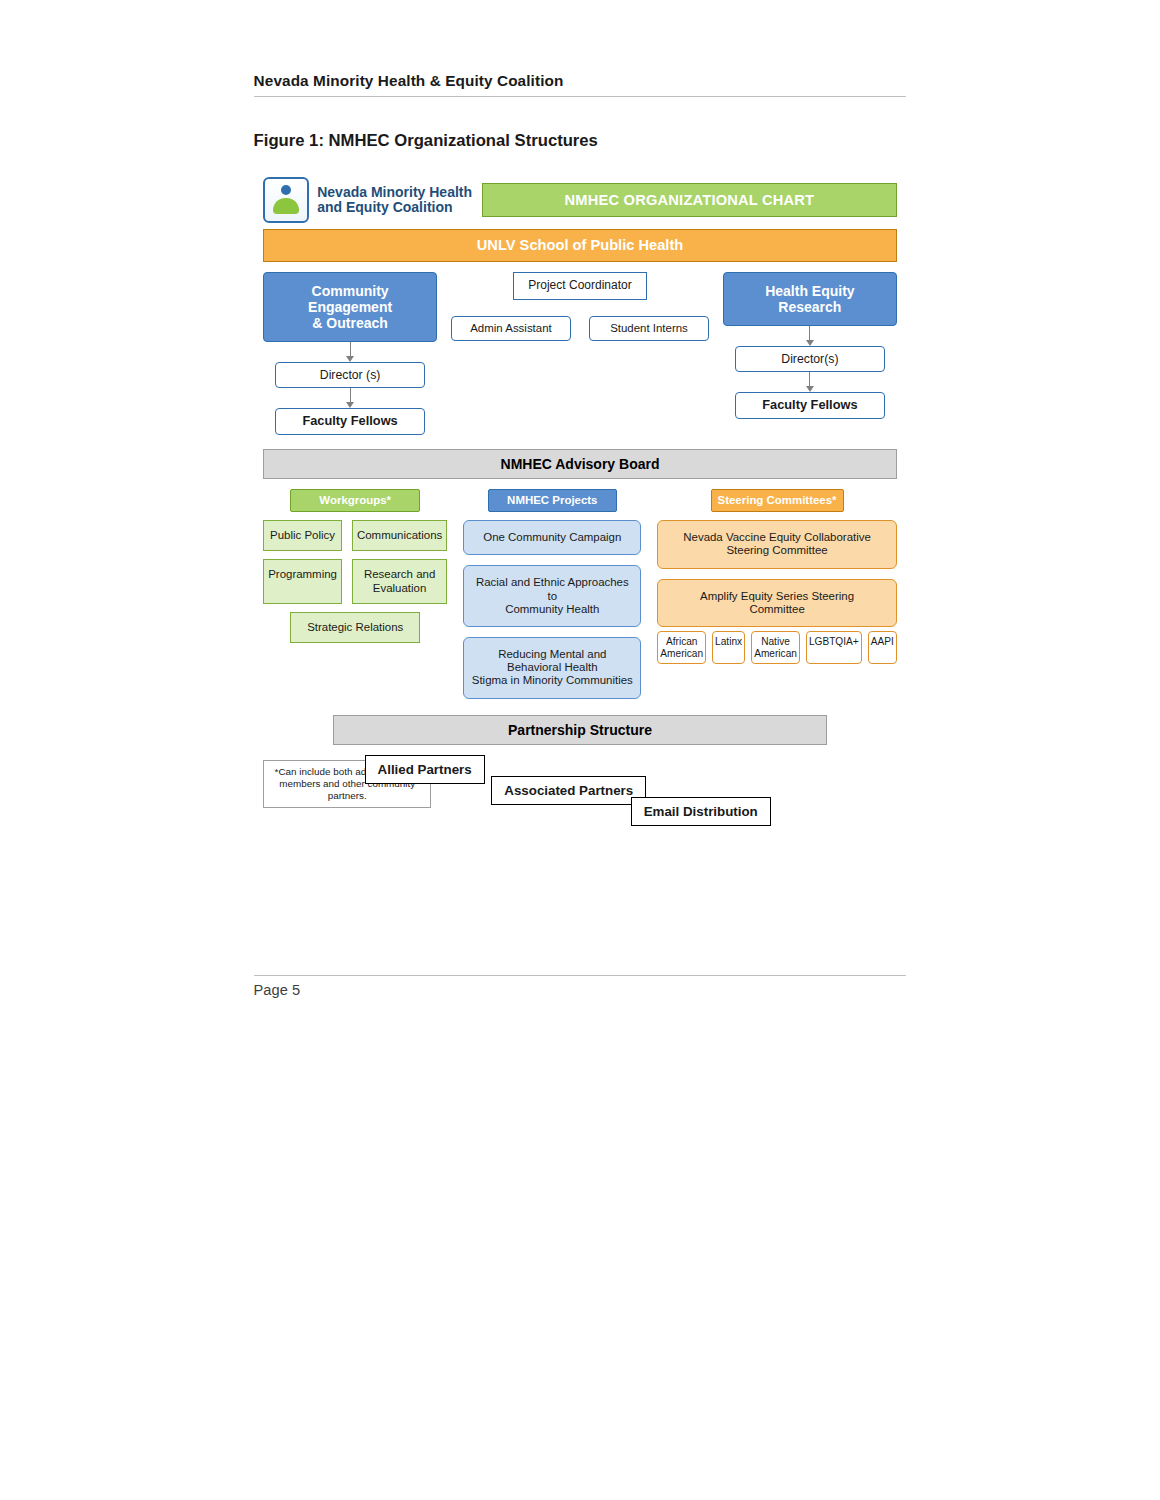Nevada Minority Health & Equity Coalition
Figure 1: NMHEC Organizational Structures
Nevada Minority Health
and Equity Coalition
NMHEC ORGANIZATIONAL CHART
UNLV School of Public Health
Community Engagement
& Outreach
Director (s)
Faculty Fellows
Project Coordinator
Admin Assistant
Student Interns
Health Equity
Research
Director(s)
Faculty Fellows
NMHEC Advisory Board
Workgroups*
Public Policy
Communications
Programming
Research and
Evaluation
Strategic Relations
NMHEC Projects
One Community Campaign
Racial and Ethnic Approaches to
Community Health
Reducing Mental and Behavioral Health
Stigma in Minority Communities
Steering Committees*
Nevada Vaccine Equity Collaborative
Steering Committee
Amplify Equity Series Steering
Committee
African
American
Latinx
Native
American
LGBTQIA+
AAPI
Partnership Structure
*Can include both advisory board members and other community partners.
Allied Partners
Associated Partners
Email Distribution
Page 5